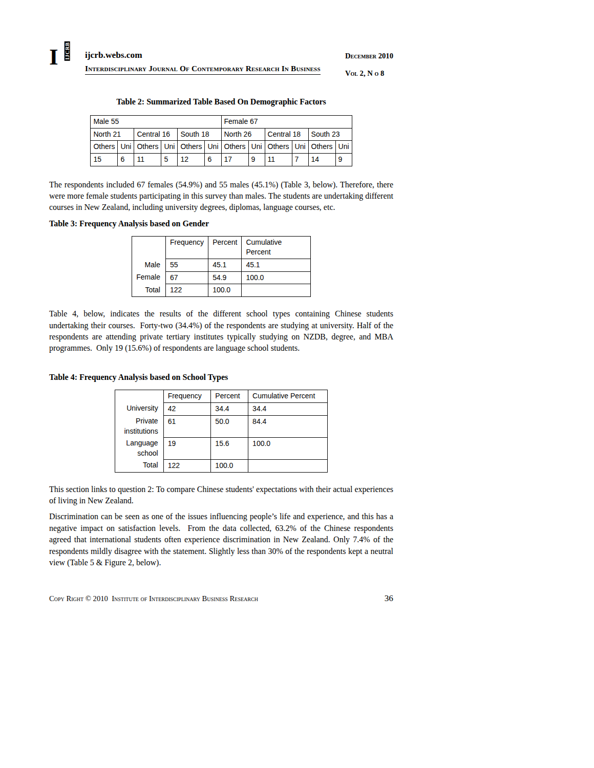IIJCRB
ijcrb.webs.com
Interdisciplinary Journal Of Contemporary Research In Business
December 2010 Vol 2, N o 8
Table 2: Summarized Table Based On Demographic Factors
| Male 55 | Female 67 |
| North 21 | Central 16 | South 18 | North 26 | Central 18 | South 23 |
| Others | Uni | Others | Uni | Others | Uni | Others | Uni | Others | Uni | Others | Uni |
| 15 | 6 | 11 | 5 | 12 | 6 | 17 | 9 | 11 | 7 | 14 | 9 |
The respondents included 67 females (54.9%) and 55 males (45.1%) (Table 3, below). Therefore, there were more female students participating in this survey than males. The students are undertaking different courses in New Zealand, including university degrees, diplomas, language courses, etc.
Table 3: Frequency Analysis based on Gender
| | Frequency | Percent | Cumulative Percent |
| Male | 55 | 45.1 | 45.1 |
| Female | 67 | 54.9 | 100.0 |
| Total | 122 | 100.0 | |
Table 4, below, indicates the results of the different school types containing Chinese students undertaking their courses. Forty-two (34.4%) of the respondents are studying at university. Half of the respondents are attending private tertiary institutes typically studying on NZDB, degree, and MBA programmes. Only 19 (15.6%) of respondents are language school students.
Table 4: Frequency Analysis based on School Types
| | Frequency | Percent | Cumulative Percent |
| University | 42 | 34.4 | 34.4 |
| Private institutions | 61 | 50.0 | 84.4 |
| Language school | 19 | 15.6 | 100.0 |
| Total | 122 | 100.0 | |
This section links to question 2: To compare Chinese students' expectations with their actual experiences of living in New Zealand.
Discrimination can be seen as one of the issues influencing people’s life and experience, and this has a negative impact on satisfaction levels. From the data collected, 63.2% of the Chinese respondents agreed that international students often experience discrimination in New Zealand. Only 7.4% of the respondents mildly disagree with the statement. Slightly less than 30% of the respondents kept a neutral view (Table 5 & Figure 2, below).
Copy Right © 2010 Institute of Interdisciplinary Business Research
36